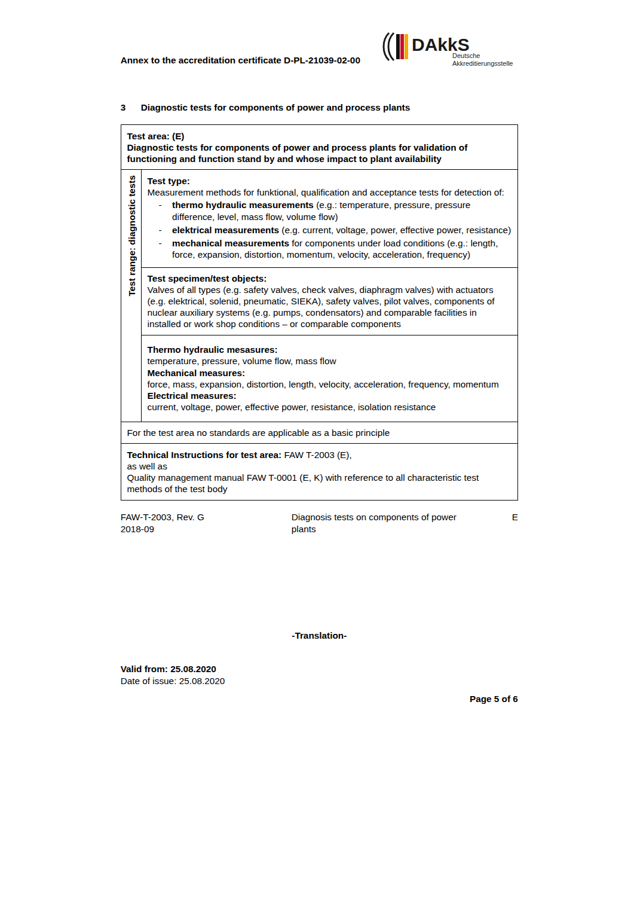DAkkS Deutsche Akkreditierungsstelle
Annex to the accreditation certificate D-PL-21039-02-00
3 Diagnostic tests for components of power and process plants
| Test area: (E) Diagnostic tests for components of power and process plants for validation of functioning and function stand by and whose impact to plant availability |
| Test range: diagnostic tests | Test type: Measurement methods for funktional, qualification and acceptance tests for detection of: thermo hydraulic measurements (e.g.: temperature, pressure, pressure difference, level, mass flow, volume flow) elektrical measurements (e.g. current, voltage, power, effective power, resistance) mechanical measurements for components under load conditions (e.g.: length, force, expansion, distortion, momentum, velocity, acceleration, frequency) |
| Test specimen/test objects: Valves of all types (e.g. safety valves, check valves, diaphragm valves) with actuators (e.g. elektrical, solenid, pneumatic, SIEKA), safety valves, pilot valves, components of nuclear auxiliary systems (e.g. pumps, condensators) and comparable facilities in installed or work shop conditions – or comparable components |
| Thermo hydraulic mesasures: temperature, pressure, volume flow, mass flow Mechanical measures: force, mass, expansion, distortion, length, velocity, acceleration, frequency, momentum Electrical measures: current, voltage, power, effective power, resistance, isolation resistance |
| For the test area no standards are applicable as a basic principle |
| Technical Instructions for test area: FAW T-2003 (E), as well as Quality management manual FAW T-0001 (E, K) with reference to all characteristic test methods of the test body |
FAW-T-2003, Rev. G
2018-09
Diagnosis tests on components of power plants
E
-Translation-
Valid from: 25.08.2020
Date of issue: 25.08.2020
Page 5 of 6